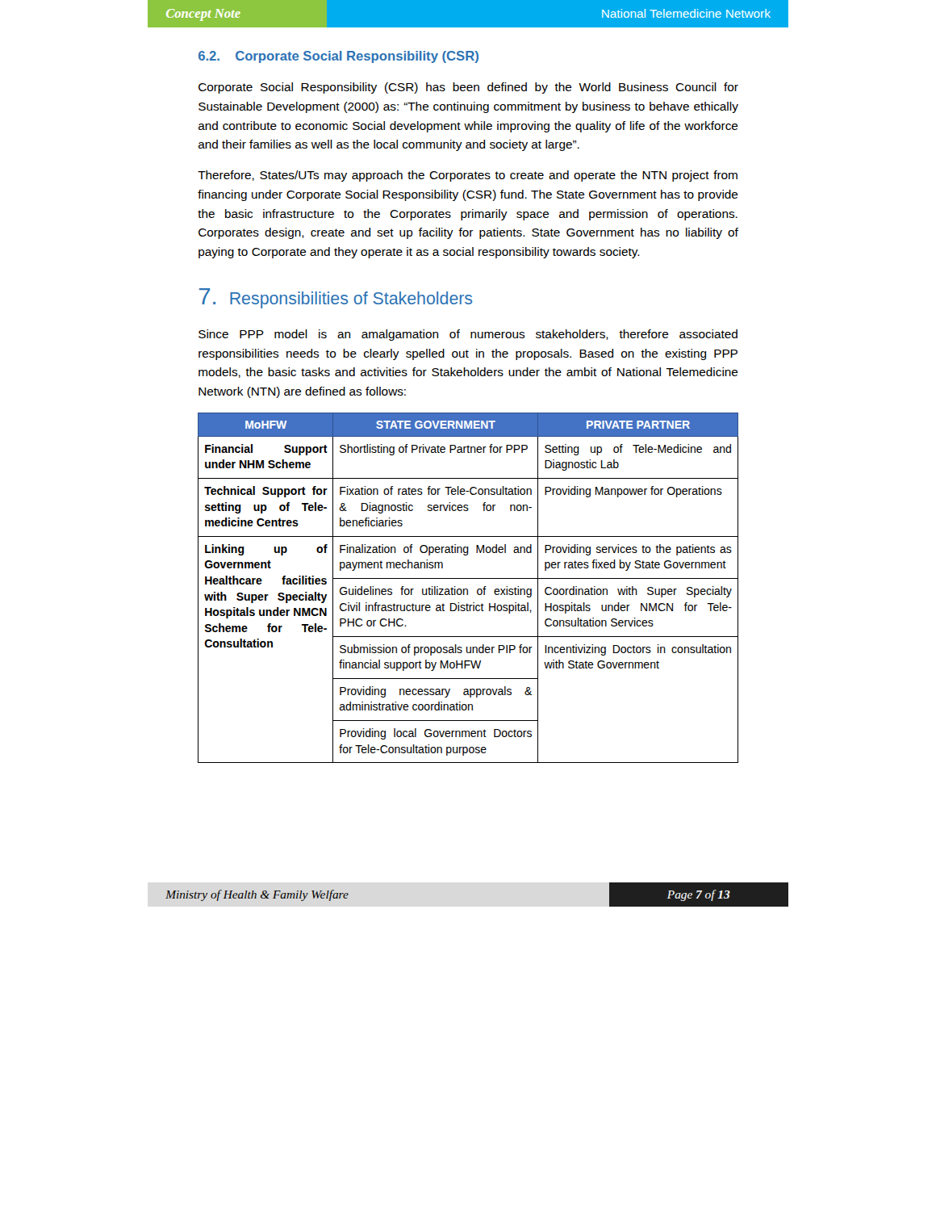Concept Note
National Telemedicine Network
6.2. Corporate Social Responsibility (CSR)
Corporate Social Responsibility (CSR) has been defined by the World Business Council for Sustainable Development (2000) as: “The continuing commitment by business to behave ethically and contribute to economic Social development while improving the quality of life of the workforce and their families as well as the local community and society at large”.
Therefore, States/UTs may approach the Corporates to create and operate the NTN project from financing under Corporate Social Responsibility (CSR) fund. The State Government has to provide the basic infrastructure to the Corporates primarily space and permission of operations. Corporates design, create and set up facility for patients. State Government has no liability of paying to Corporate and they operate it as a social responsibility towards society.
7. Responsibilities of Stakeholders
Since PPP model is an amalgamation of numerous stakeholders, therefore associated responsibilities needs to be clearly spelled out in the proposals. Based on the existing PPP models, the basic tasks and activities for Stakeholders under the ambit of National Telemedicine Network (NTN) are defined as follows:
| MoHFW | STATE GOVERNMENT | PRIVATE PARTNER |
| --- | --- | --- |
| Financial Support under NHM Scheme | Shortlisting of Private Partner for PPP | Setting up of Tele-Medicine and Diagnostic Lab |
| Technical Support for setting up of Tele-medicine Centres | Fixation of rates for Tele-Consultation & Diagnostic services for non-beneficiaries | Providing Manpower for Operations |
| Linking up of Government Healthcare facilities with Super Specialty Hospitals under NMCN Scheme for Tele-Consultation | Finalization of Operating Model and payment mechanism | Providing services to the patients as per rates fixed by State Government |
| Guidelines for utilization of existing Civil infrastructure at District Hospital, PHC or CHC. | Coordination with Super Specialty Hospitals under NMCN for Tele-Consultation Services |
| Submission of proposals under PIP for financial support by MoHFW | Incentivizing Doctors in consultation with State Government |
| Providing necessary approvals & administrative coordination |
| Providing local Government Doctors for Tele-Consultation purpose |
Ministry of Health & Family Welfare
Page 7 of 13